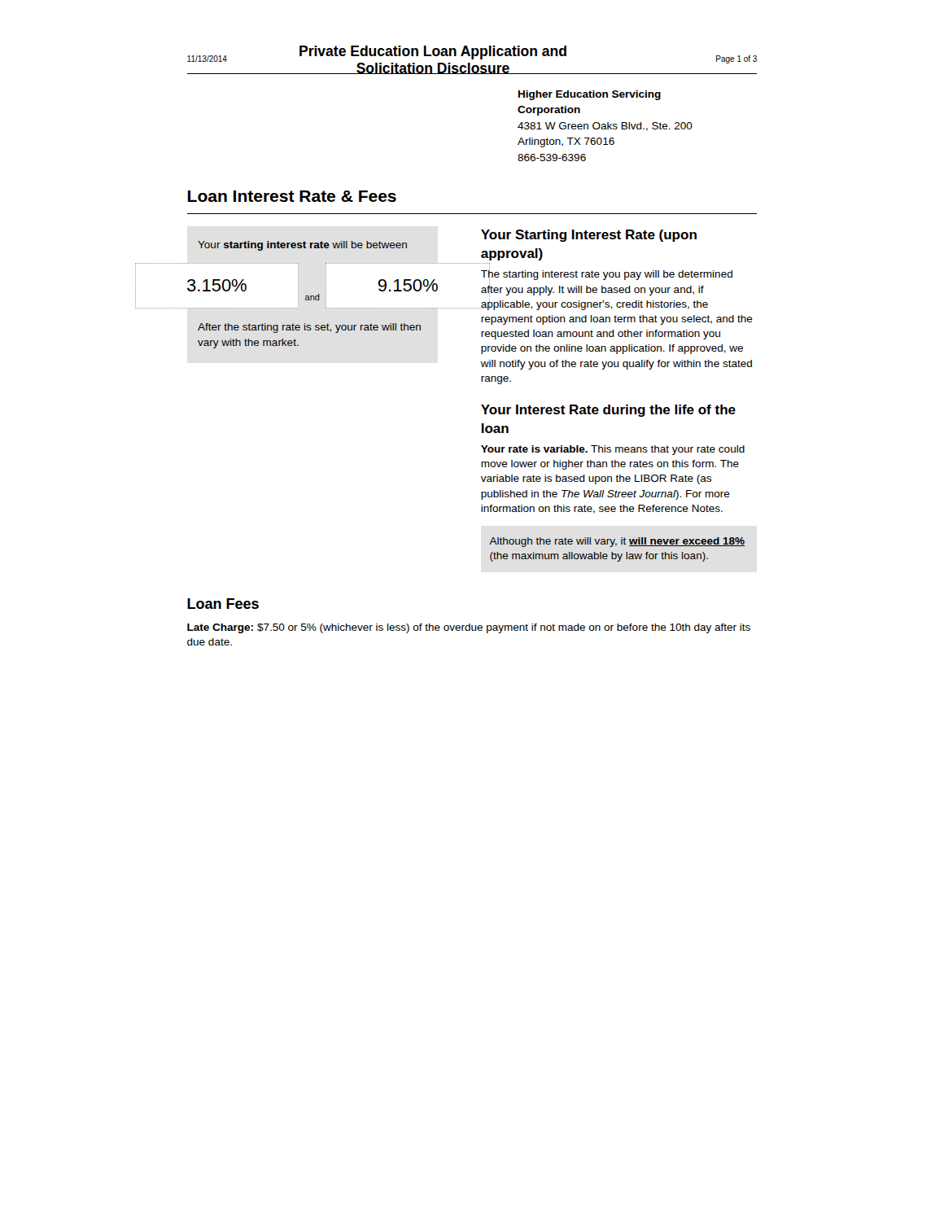11/13/2014
Private Education Loan Application and Solicitation Disclosure
Page 1 of 3
Higher Education Servicing
Corporation
4381 W Green Oaks Blvd., Ste. 200
Arlington, TX 76016
866-539-6396
Loan Interest Rate & Fees
Your starting interest rate will be between
3.150%
and
9.150%
After the starting rate is set, your rate will then vary with the market.
Your Starting Interest Rate (upon approval)
The starting interest rate you pay will be determined after you apply. It will be based on your and, if applicable, your cosigner's, credit histories, the repayment option and loan term that you select, and the requested loan amount and other information you provide on the online loan application. If approved, we will notify you of the rate you qualify for within the stated range.
Your Interest Rate during the life of the loan
Your rate is variable. This means that your rate could move lower or higher than the rates on this form. The variable rate is based upon the LIBOR Rate (as published in the The Wall Street Journal). For more information on this rate, see the Reference Notes.
Although the rate will vary, it will never exceed 18% (the maximum allowable by law for this loan).
Loan Fees
Late Charge: $7.50 or 5% (whichever is less) of the overdue payment if not made on or before the 10th day after its due date.